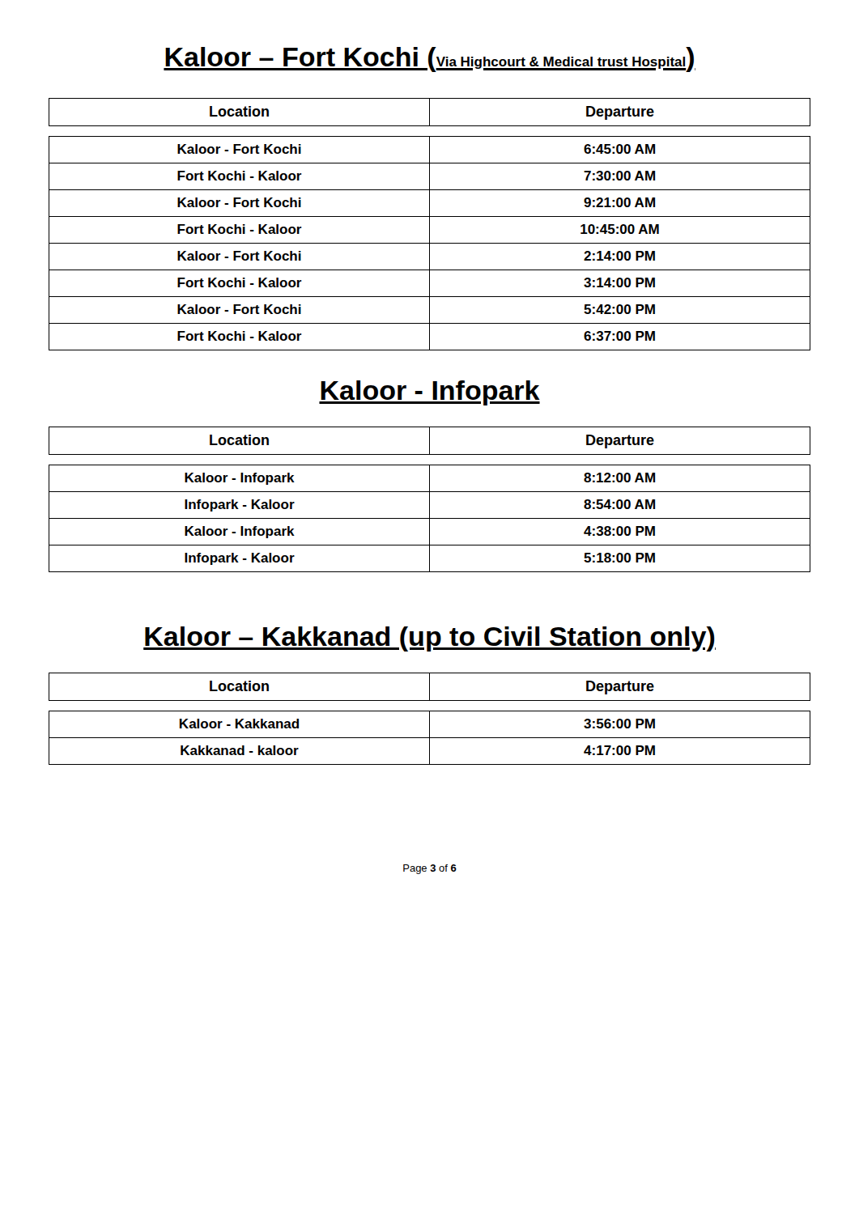Kaloor – Fort Kochi (Via Highcourt & Medical trust Hospital)
| Location | Departure |
| Kaloor - Fort Kochi | 6:45:00 AM |
| Fort Kochi - Kaloor | 7:30:00 AM |
| Kaloor - Fort Kochi | 9:21:00 AM |
| Fort Kochi - Kaloor | 10:45:00 AM |
| Kaloor - Fort Kochi | 2:14:00 PM |
| Fort Kochi - Kaloor | 3:14:00 PM |
| Kaloor - Fort Kochi | 5:42:00 PM |
| Fort Kochi - Kaloor | 6:37:00 PM |
Kaloor - Infopark
| Location | Departure |
| Kaloor - Infopark | 8:12:00 AM |
| Infopark - Kaloor | 8:54:00 AM |
| Kaloor - Infopark | 4:38:00 PM |
| Infopark - Kaloor | 5:18:00 PM |
Kaloor – Kakkanad (up to Civil Station only)
| Location | Departure |
| Kaloor - Kakkanad | 3:56:00 PM |
| Kakkanad - kaloor | 4:17:00 PM |
Page 3 of 6